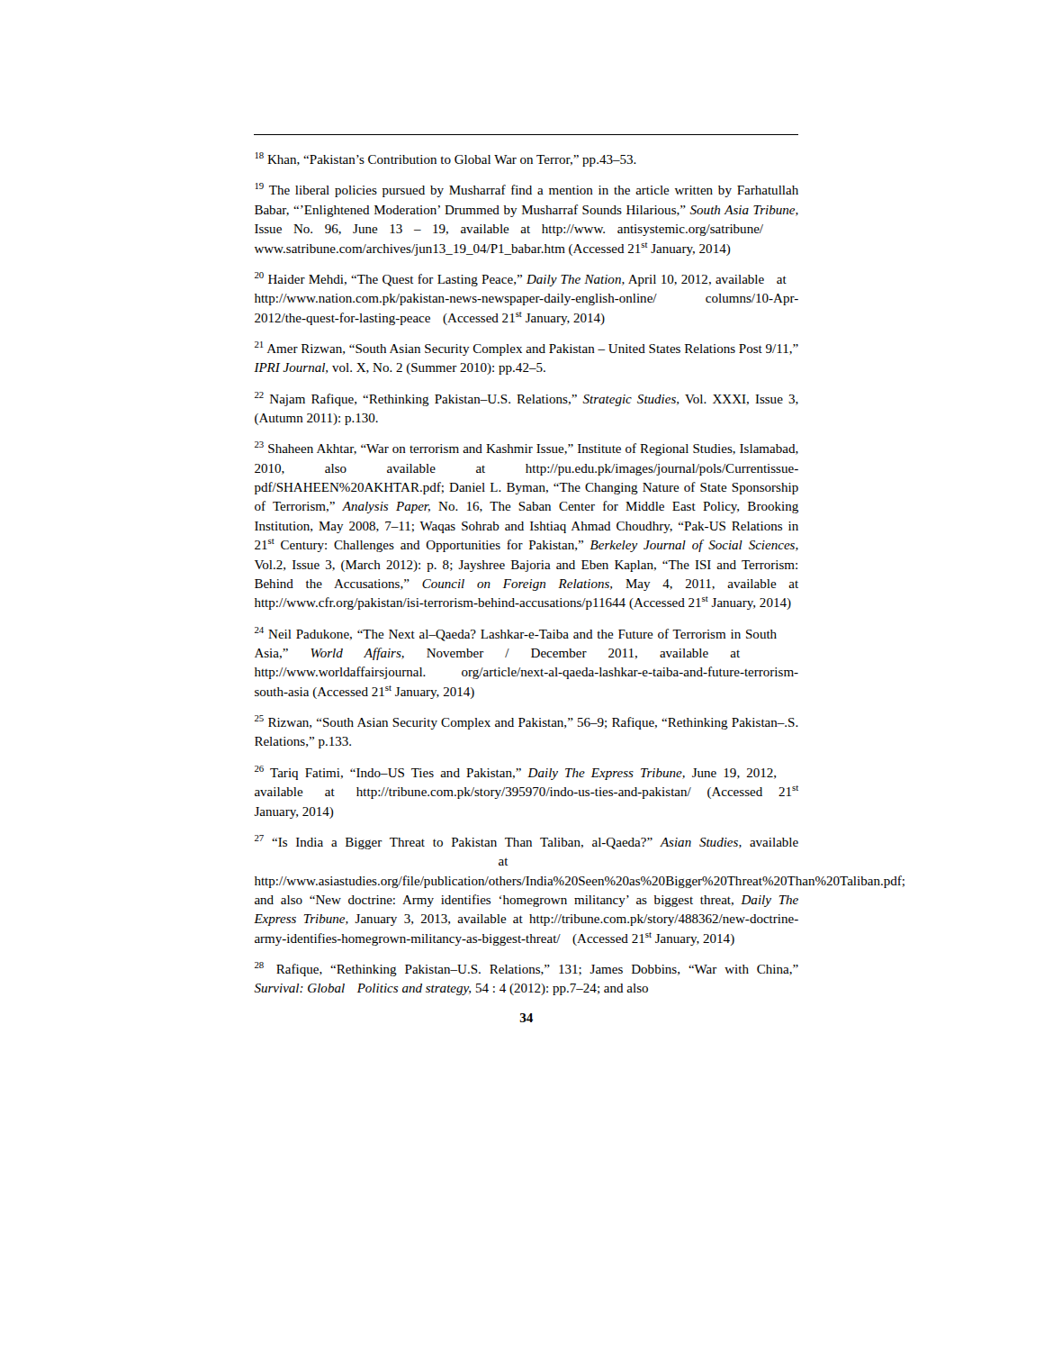18 Khan, “Pakistan’s Contribution to Global War on Terror,” pp.43–53.
19 The liberal policies pursued by Musharraf find a mention in the article written by Farhatullah Babar, “’Enlightened Moderation’ Drummed by Musharraf Sounds Hilarious,” South Asia Tribune, Issue No. 96, June 13 – 19, available at http://www. antisystemic.org/satribune/ www.satribune.com/archives/jun13_19_04/P1_babar.htm (Accessed 21st January, 2014)
20 Haider Mehdi, “The Quest for Lasting Peace,” Daily The Nation, April 10, 2012, available at http://www.nation.com.pk/pakistan-news-newspaper-daily-english-online/ columns/10-Apr-2012/the-quest-for-lasting-peace (Accessed 21st January, 2014)
21 Amer Rizwan, “South Asian Security Complex and Pakistan – United States Relations Post 9/11,” IPRI Journal, vol. X, No. 2 (Summer 2010): pp.42–5.
22 Najam Rafique, “Rethinking Pakistan–U.S. Relations,” Strategic Studies, Vol. XXXI, Issue 3, (Autumn 2011): p.130.
23 Shaheen Akhtar, “War on terrorism and Kashmir Issue,” Institute of Regional Studies, Islamabad, 2010, also available at http://pu.edu.pk/images/journal/pols/Currentissue-pdf/SHAHEEN%20AKHTAR.pdf; Daniel L. Byman, “The Changing Nature of State Sponsorship of Terrorism,” Analysis Paper, No. 16, The Saban Center for Middle East Policy, Brooking Institution, May 2008, 7–11; Waqas Sohrab and Ishtiaq Ahmad Choudhry, “Pak-US Relations in 21st Century: Challenges and Opportunities for Pakistan,” Berkeley Journal of Social Sciences, Vol.2, Issue 3, (March 2012): p. 8; Jayshree Bajoria and Eben Kaplan, “The ISI and Terrorism: Behind the Accusations,” Council on Foreign Relations, May 4, 2011, available at http://www.cfr.org/pakistan/isi-terrorism-behind-accusations/p11644 (Accessed 21st January, 2014)
24 Neil Padukone, “The Next al–Qaeda? Lashkar-e-Taiba and the Future of Terrorism in South Asia,” World Affairs, November / December 2011, available at http://www.worldaffairsjournal. org/article/next-al-qaeda-lashkar-e-taiba-and-future-terrorism-south-asia (Accessed 21st January, 2014)
25 Rizwan, “South Asian Security Complex and Pakistan,” 56–9; Rafique, “Rethinking Pakistan–.S. Relations,” p.133.
26 Tariq Fatimi, “Indo–US Ties and Pakistan,” Daily The Express Tribune, June 19, 2012, available at http://tribune.com.pk/story/395970/indo-us-ties-and-pakistan/ (Accessed 21st January, 2014)
27 “Is India a Bigger Threat to Pakistan Than Taliban, al-Qaeda?” Asian Studies, available at http://www.asiastudies.org/file/publication/others/India%20Seen%20as%20Bigger%20Threat%20Than%20Taliban.pdf; and also “New doctrine: Army identifies ‘homegrown militancy’ as biggest threat, Daily The Express Tribune, January 3, 2013, available at http://tribune.com.pk/story/488362/new-doctrine-army-identifies-homegrown-militancy-as-biggest-threat/ (Accessed 21st January, 2014)
28 Rafique, “Rethinking Pakistan–U.S. Relations,” 131; James Dobbins, “War with China,” Survival: Global Politics and strategy, 54 : 4 (2012): pp.7–24; and also
34